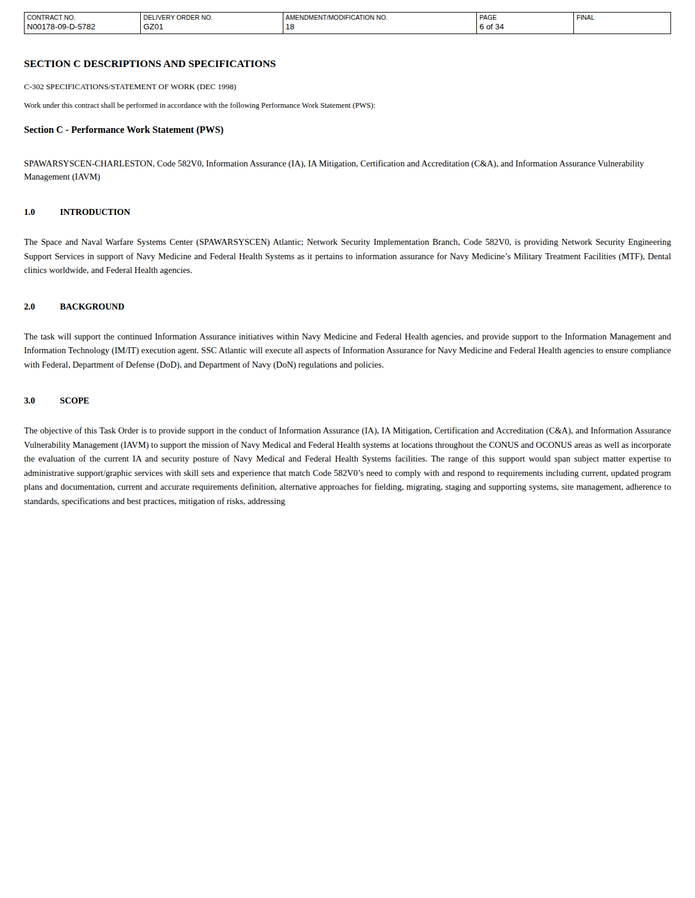| CONTRACT NO. N00178-09-D-5782 | DELIVERY ORDER NO. GZ01 | AMENDMENT/MODIFICATION NO. 18 | PAGE 6 of 34 | FINAL |
SECTION C DESCRIPTIONS AND SPECIFICATIONS
C-302 SPECIFICATIONS/STATEMENT OF WORK (DEC 1998)
Work under this contract shall be performed in accordance with the following Performance Work Statement (PWS):
Section C - Performance Work Statement (PWS)
SPAWARSYSCEN-CHARLESTON, Code 582V0, Information Assurance (IA), IA Mitigation, Certification and Accreditation (C&A), and Information Assurance Vulnerability Management (IAVM)
1.0 INTRODUCTION
The Space and Naval Warfare Systems Center (SPAWARSYSCEN) Atlantic; Network Security Implementation Branch, Code 582V0, is providing Network Security Engineering Support Services in support of Navy Medicine and Federal Health Systems as it pertains to information assurance for Navy Medicine’s Military Treatment Facilities (MTF), Dental clinics worldwide, and Federal Health agencies.
2.0 BACKGROUND
The task will support the continued Information Assurance initiatives within Navy Medicine and Federal Health agencies, and provide support to the Information Management and Information Technology (IM/IT) execution agent. SSC Atlantic will execute all aspects of Information Assurance for Navy Medicine and Federal Health agencies to ensure compliance with Federal, Department of Defense (DoD), and Department of Navy (DoN) regulations and policies.
3.0 SCOPE
The objective of this Task Order is to provide support in the conduct of Information Assurance (IA), IA Mitigation, Certification and Accreditation (C&A), and Information Assurance Vulnerability Management (IAVM) to support the mission of Navy Medical and Federal Health systems at locations throughout the CONUS and OCONUS areas as well as incorporate the evaluation of the current IA and security posture of Navy Medical and Federal Health Systems facilities. The range of this support would span subject matter expertise to administrative support/graphic services with skill sets and experience that match Code 582V0’s need to comply with and respond to requirements including current, updated program plans and documentation, current and accurate requirements definition, alternative approaches for fielding, migrating, staging and supporting systems, site management, adherence to standards, specifications and best practices, mitigation of risks, addressing